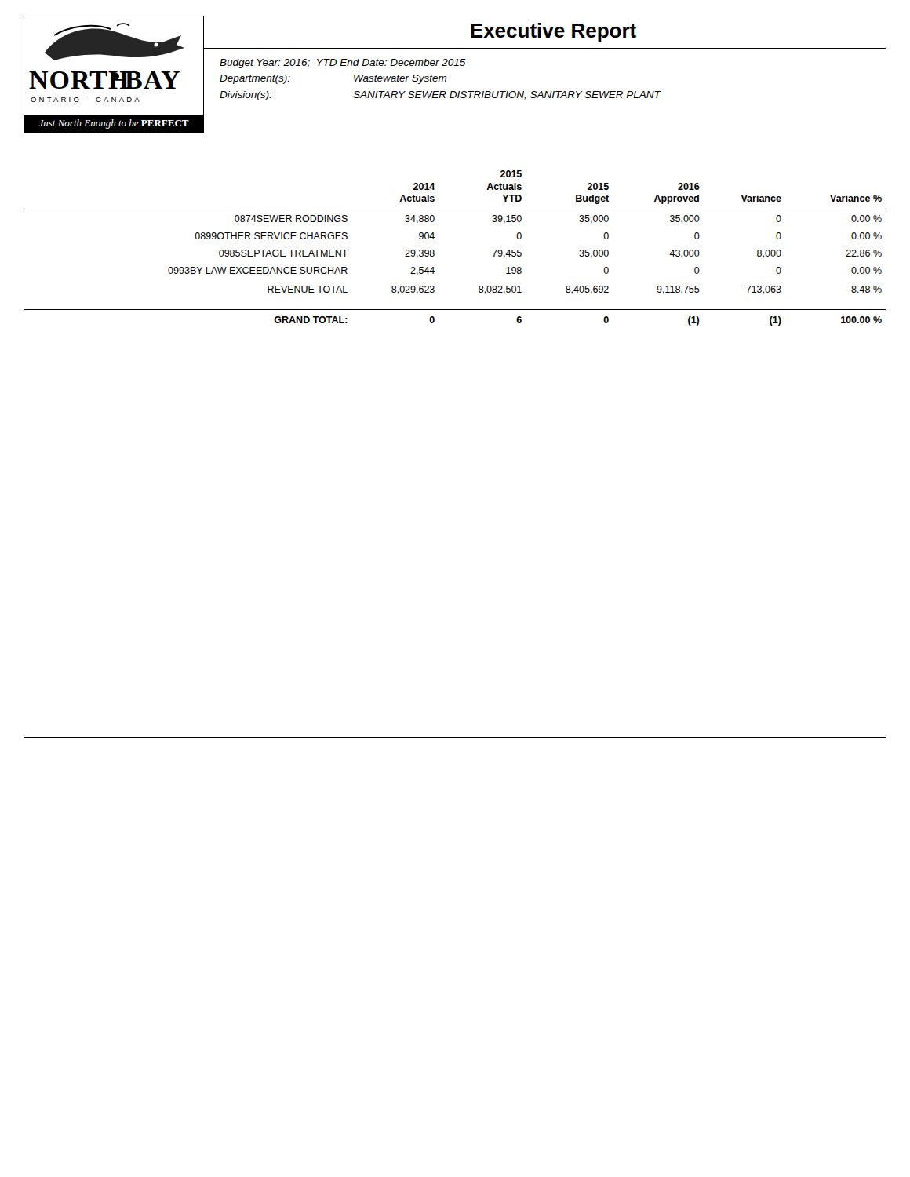NORTH
BAY
ONTARIO · CANADA
Just North Enough to be PERFECT
Executive Report
Budget Year: 2016; YTD End Date: December 2015
Department(s):
Wastewater System
Division(s):
SANITARY SEWER DISTRIBUTION, SANITARY SEWER PLANT
| | 2014 Actuals | 2015 Actuals YTD | 2015 Budget | 2016 Approved | Variance | Variance % |
| --- | --- | --- | --- | --- | --- | --- |
| 0874 SEWER RODDINGS | 34,880 | 39,150 | 35,000 | 35,000 | 0 | 0.00 % |
| 0899 OTHER SERVICE CHARGES | 904 | 0 | 0 | 0 | 0 | 0.00 % |
| 0985 SEPTAGE TREATMENT | 29,398 | 79,455 | 35,000 | 43,000 | 8,000 | 22.86 % |
| 0993 BY LAW EXCEEDANCE SURCHAR | 2,544 | 198 | 0 | 0 | 0 | 0.00 % |
| REVENUE TOTAL | 8,029,623 | 8,082,501 | 8,405,692 | 9,118,755 | 713,063 | 8.48 % |
| GRAND TOTAL: | 0 | 6 | 0 | (1) | (1) | 100.00 % |